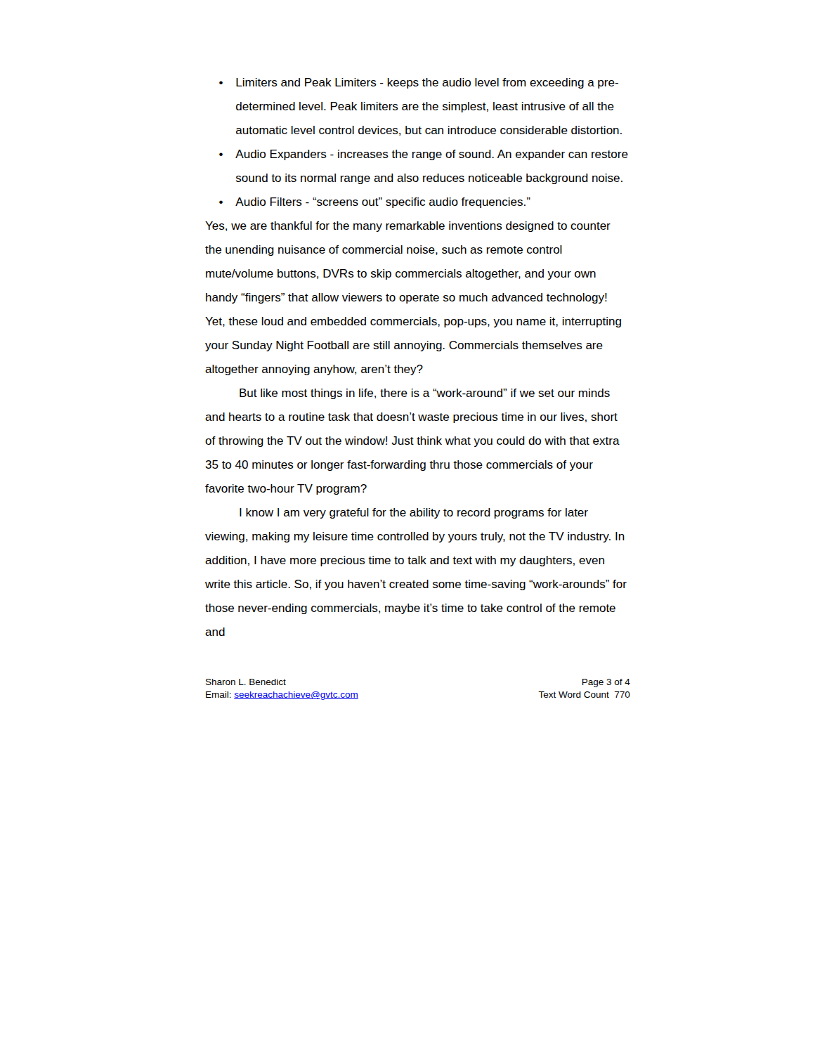Limiters and Peak Limiters - keeps the audio level from exceeding a pre-determined level. Peak limiters are the simplest, least intrusive of all the automatic level control devices, but can introduce considerable distortion.
Audio Expanders - increases the range of sound. An expander can restore sound to its normal range and also reduces noticeable background noise.
Audio Filters - “screens out” specific audio frequencies.”
Yes, we are thankful for the many remarkable inventions designed to counter the unending nuisance of commercial noise, such as remote control mute/volume buttons, DVRs to skip commercials altogether, and your own handy “fingers” that allow viewers to operate so much advanced technology! Yet, these loud and embedded commercials, pop-ups, you name it, interrupting your Sunday Night Football are still annoying. Commercials themselves are altogether annoying anyhow, aren’t they?
But like most things in life, there is a “work-around” if we set our minds and hearts to a routine task that doesn’t waste precious time in our lives, short of throwing the TV out the window! Just think what you could do with that extra 35 to 40 minutes or longer fast-forwarding thru those commercials of your favorite two-hour TV program?
I know I am very grateful for the ability to record programs for later viewing, making my leisure time controlled by yours truly, not the TV industry. In addition, I have more precious time to talk and text with my daughters, even write this article. So, if you haven’t created some time-saving “work-arounds” for those never-ending commercials, maybe it’s time to take control of the remote and
Sharon L. Benedict
Email: seekreachachieve@gvtc.com
Page 3 of 4
Text Word Count 770